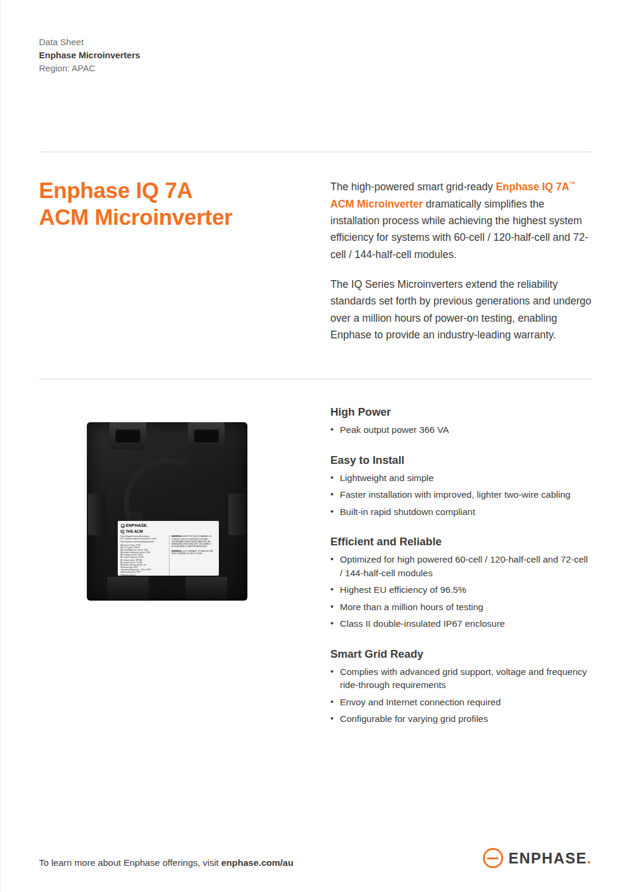Data Sheet
Enphase Microinverters
Region: APAC
Enphase IQ 7A
ACM Microinverter
The high-powered smart grid-ready Enphase IQ 7A™ ACM Microinverter dramatically simplifies the installation process while achieving the highest system efficiency for systems with 60-cell / 120-half-cell and 72-cell / 144-half-cell modules.
The IQ Series Microinverters extend the reliability standards set forth by previous generations and undergo over a million hours of power-on testing, enabling Enphase to provide an industry-leading warranty.
ENPHASE.
IQ 7HS ACM
Rated Support Interval/Intermittent
For 1 optional optimal characteristics of the
http://enphase.com/en/legal/agreements
Maximum Output: 27 W
Min. DC power: 295 W
Max input Aperture current: 15 A
Max input continuous current: 15 A
AC voltage nominal: 230 V
AC output frequency: 50 Hz
AC output power: 349 VA
AC output current: 1.52 A
Maximum units per branch: 16
Enclosure type: IP67
Operating temperature: -40 to +65°C
Ingress protection: IP67
Protective class: II
Rated Model: 1
Overvoltage Class: II
WARNING: ELECTRIC SHOCK HAZARD. DC CONDUCTORS OF THIS PHOTOVOLTAIC SYSTEM ARE UNGROUNDED AND WILL BE ENERGIZED WITH SUNLIGHT. DISCONNECT BOTH AC AND DC BEFORE SERVICING.
WARNING: HOT SURFACE. TO REDUCE THE RISK OF BURNS, DO NOT TOUCH.
CE
High Power
Peak output power 366 VA
Easy to Install
Lightweight and simple
Faster installation with improved, lighter two-wire cabling
Built-in rapid shutdown compliant
Efficient and Reliable
Optimized for high powered 60-cell / 120-half-cell and 72-cell / 144-half-cell modules
Highest EU efficiency of 96.5%
More than a million hours of testing
Class II double-insulated IP67 enclosure
Smart Grid Ready
Complies with advanced grid support, voltage and frequency ride-through requirements
Envoy and Internet connection required
Configurable for varying grid profiles
To learn more about Enphase offerings, visit enphase.com/au
ENPHASE